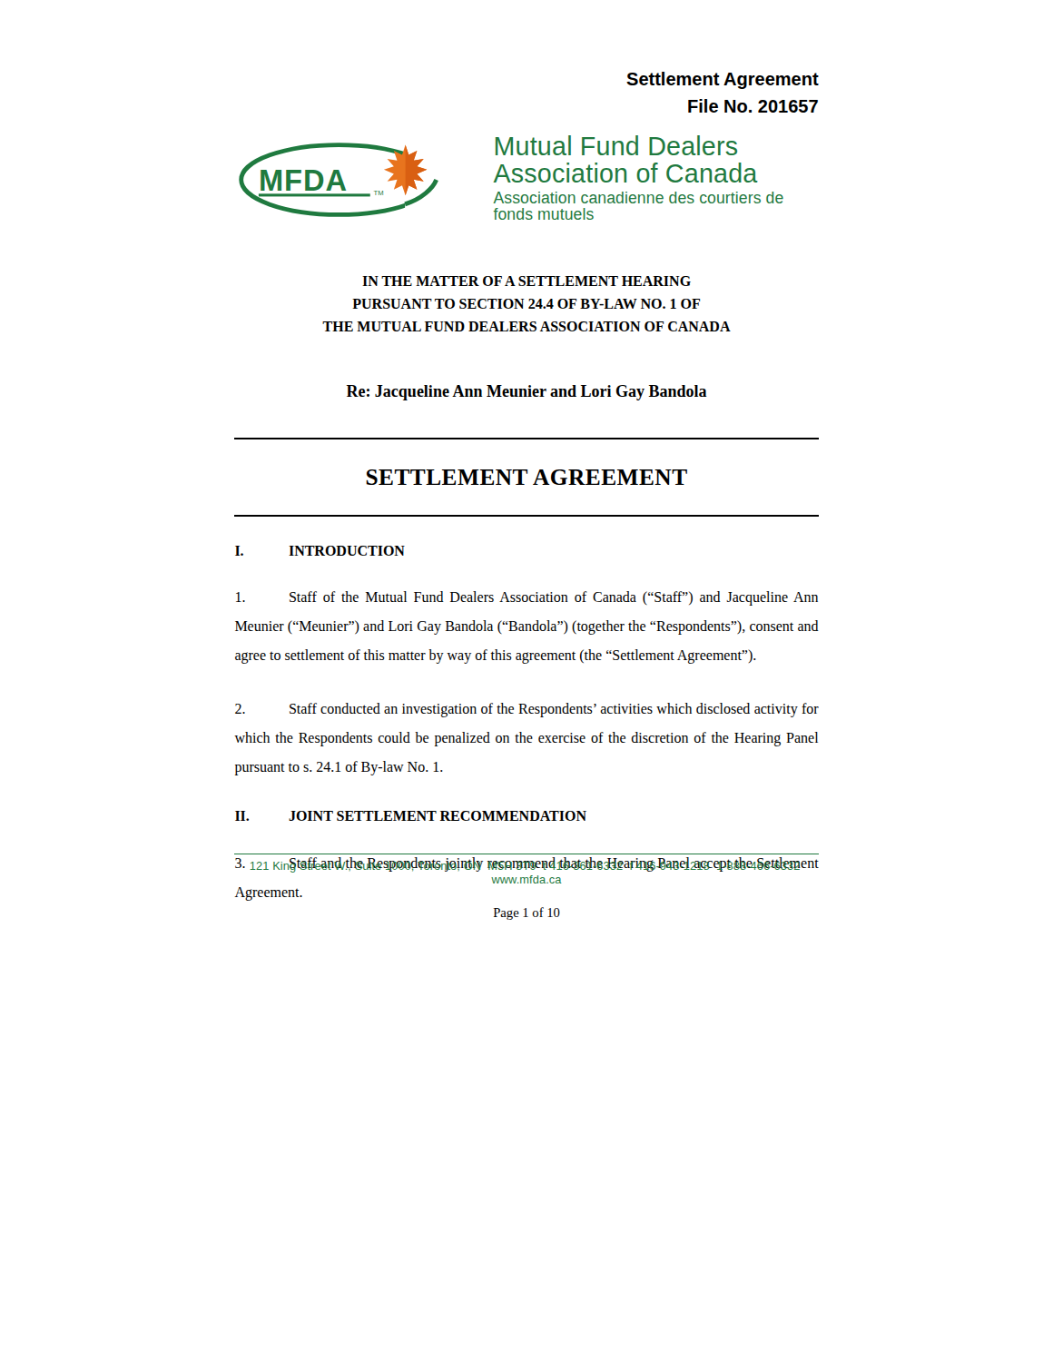Settlement Agreement
File No. 201657
MFDA TM
Mutual Fund Dealers Association of Canada
Association canadienne des courtiers de fonds mutuels
IN THE MATTER OF A SETTLEMENT HEARING
PURSUANT TO SECTION 24.4 OF BY-LAW NO. 1 OF
THE MUTUAL FUND DEALERS ASSOCIATION OF CANADA
Re: Jacqueline Ann Meunier and Lori Gay Bandola
SETTLEMENT AGREEMENT
I. INTRODUCTION
1. Staff of the Mutual Fund Dealers Association of Canada (“Staff”) and Jacqueline Ann Meunier (“Meunier”) and Lori Gay Bandola (“Bandola”) (together the “Respondents”), consent and agree to settlement of this matter by way of this agreement (the “Settlement Agreement”).
2. Staff conducted an investigation of the Respondents’ activities which disclosed activity for which the Respondents could be penalized on the exercise of the discretion of the Hearing Panel pursuant to s. 24.1 of By-law No. 1.
II. JOINT SETTLEMENT RECOMMENDATION
3. Staff and the Respondents jointly recommend that the Hearing Panel accept the Settlement Agreement.
121 King Street W., Suite 1000, Toronto, ON M5H 3T9 t 416-361-6332 f 416-943-1218 1-888-466-6332 www.mfda.ca
Page 1 of 10